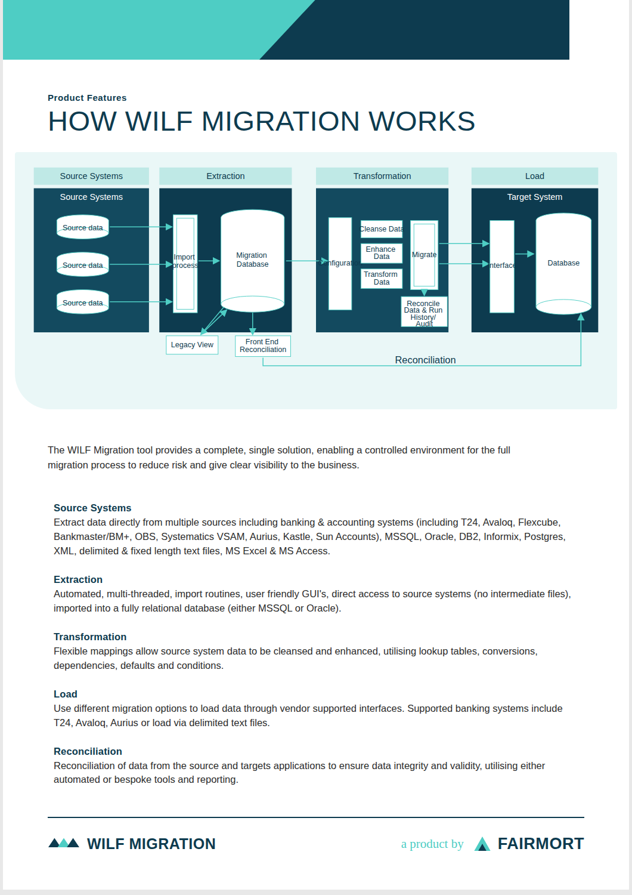Product Features
HOW WILF MIGRATION WORKS
WILF Migration process: Extraction, Transformation, Load and Reconciliation Source systems feed an import process into a migration database. Data is configured, cleansed, enhanced and transformed, then migrated through an interface into the target system database. Reconciliation, legacy view, front end reconciliation and run history/audit support the process. Source Systems Extraction Transformation Load Source Systems Target System Source data Source data Source data Import process Migration Database Configuration Cleanse Data Enhance Data Transform Data Migrate Reconcile Data & Run History/ Audit Interface Database Legacy View Front End Reconciliation Reconciliation
The WILF Migration tool provides a complete, single solution, enabling a controlled environment for the full migration process to reduce risk and give clear visibility to the business.
Source Systems
Extract data directly from multiple sources including banking & accounting systems (including T24, Avaloq, Flexcube, Bankmaster/BM+, OBS, Systematics VSAM, Aurius, Kastle, Sun Accounts), MSSQL, Oracle, DB2, Informix, Postgres, XML, delimited & fixed length text files, MS Excel & MS Access.
Extraction
Automated, multi-threaded, import routines, user friendly GUI's, direct access to source systems (no intermediate files), imported into a fully relational database (either MSSQL or Oracle).
Transformation
Flexible mappings allow source system data to be cleansed and enhanced, utilising lookup tables, conversions, dependencies, defaults and conditions.
Load
Use different migration options to load data through vendor supported interfaces. Supported banking systems include T24, Avaloq, Aurius or load via delimited text files.
Reconciliation
Reconciliation of data from the source and targets applications to ensure data integrity and validity, utilising either automated or bespoke tools and reporting.
WILF MIGRATION
a product by
FAIRMORT